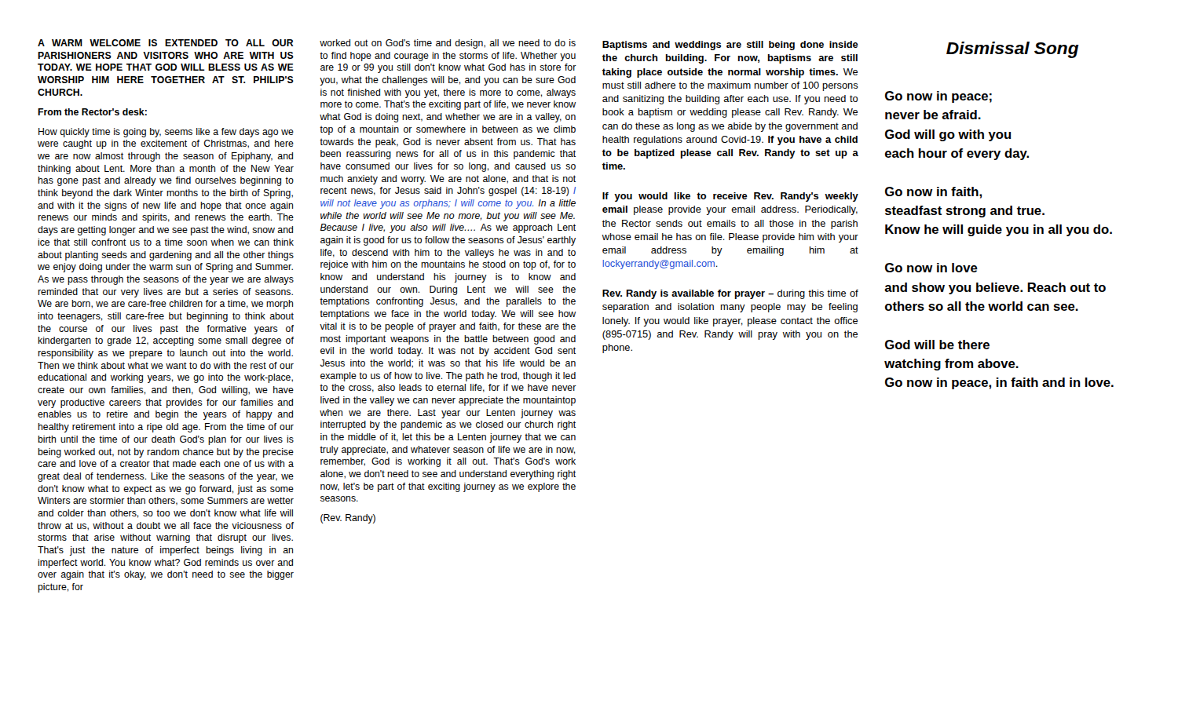A WARM WELCOME IS EXTENDED TO ALL OUR PARISHIONERS AND VISITORS WHO ARE WITH US TODAY. WE HOPE THAT GOD WILL BLESS US AS WE WORSHIP HIM HERE TOGETHER AT ST. PHILIP'S CHURCH.
From the Rector's desk:
How quickly time is going by, seems like a few days ago we were caught up in the excitement of Christmas, and here we are now almost through the season of Epiphany, and thinking about Lent. More than a month of the New Year has gone past and already we find ourselves beginning to think beyond the dark Winter months to the birth of Spring, and with it the signs of new life and hope that once again renews our minds and spirits, and renews the earth. The days are getting longer and we see past the wind, snow and ice that still confront us to a time soon when we can think about planting seeds and gardening and all the other things we enjoy doing under the warm sun of Spring and Summer. As we pass through the seasons of the year we are always reminded that our very lives are but a series of seasons. We are born, we are care-free children for a time, we morph into teenagers, still care-free but beginning to think about the course of our lives past the formative years of kindergarten to grade 12, accepting some small degree of responsibility as we prepare to launch out into the world. Then we think about what we want to do with the rest of our educational and working years, we go into the work-place, create our own families, and then, God willing, we have very productive careers that provides for our families and enables us to retire and begin the years of happy and healthy retirement into a ripe old age. From the time of our birth until the time of our death God's plan for our lives is being worked out, not by random chance but by the precise care and love of a creator that made each one of us with a great deal of tenderness. Like the seasons of the year, we don't know what to expect as we go forward, just as some Winters are stormier than others, some Summers are wetter and colder than others, so too we don't know what life will throw at us, without a doubt we all face the viciousness of storms that arise without warning that disrupt our lives. That's just the nature of imperfect beings living in an imperfect world. You know what? God reminds us over and over again that it's okay, we don't need to see the bigger picture, for
worked out on God's time and design, all we need to do is to find hope and courage in the storms of life. Whether you are 19 or 99 you still don't know what God has in store for you, what the challenges will be, and you can be sure God is not finished with you yet, there is more to come, always more to come. That's the exciting part of life, we never know what God is doing next, and whether we are in a valley, on top of a mountain or somewhere in between as we climb towards the peak, God is never absent from us. That has been reassuring news for all of us in this pandemic that have consumed our lives for so long, and caused us so much anxiety and worry. We are not alone, and that is not recent news, for Jesus said in John's gospel (14: 18-19) I will not leave you as orphans; I will come to you. In a little while the world will see Me no more, but you will see Me. Because I live, you also will live.… As we approach Lent again it is good for us to follow the seasons of Jesus' earthly life, to descend with him to the valleys he was in and to rejoice with him on the mountains he stood on top of, for to know and understand his journey is to know and understand our own. During Lent we will see the temptations confronting Jesus, and the parallels to the temptations we face in the world today. We will see how vital it is to be people of prayer and faith, for these are the most important weapons in the battle between good and evil in the world today. It was not by accident God sent Jesus into the world; it was so that his life would be an example to us of how to live. The path he trod, though it led to the cross, also leads to eternal life, for if we have never lived in the valley we can never appreciate the mountaintop when we are there. Last year our Lenten journey was interrupted by the pandemic as we closed our church right in the middle of it, let this be a Lenten journey that we can truly appreciate, and whatever season of life we are in now, remember, God is working it all out. That's God's work alone, we don't need to see and understand everything right now, let's be part of that exciting journey as we explore the seasons.
(Rev. Randy)
Baptisms and weddings are still being done inside the church building. For now, baptisms are still taking place outside the normal worship times. We must still adhere to the maximum number of 100 persons and sanitizing the building after each use. If you need to book a baptism or wedding please call Rev. Randy. We can do these as long as we abide by the government and health regulations around Covid-19. If you have a child to be baptized please call Rev. Randy to set up a time.
If you would like to receive Rev. Randy's weekly email please provide your email address. Periodically, the Rector sends out emails to all those in the parish whose email he has on file. Please provide him with your email address by emailing him at lockyerrandy@gmail.com.
Rev. Randy is available for prayer – during this time of separation and isolation many people may be feeling lonely. If you would like prayer, please contact the office (895-0715) and Rev. Randy will pray with you on the phone.
Dismissal Song
Go now in peace;
never be afraid.
God will go with you
each hour of every day.
Go now in faith,
steadfast strong and true.
Know he will guide you in all you do.
Go now in love
and show you believe. Reach out to others so all the world can see.
God will be there
watching from above.
Go now in peace, in faith and in love.